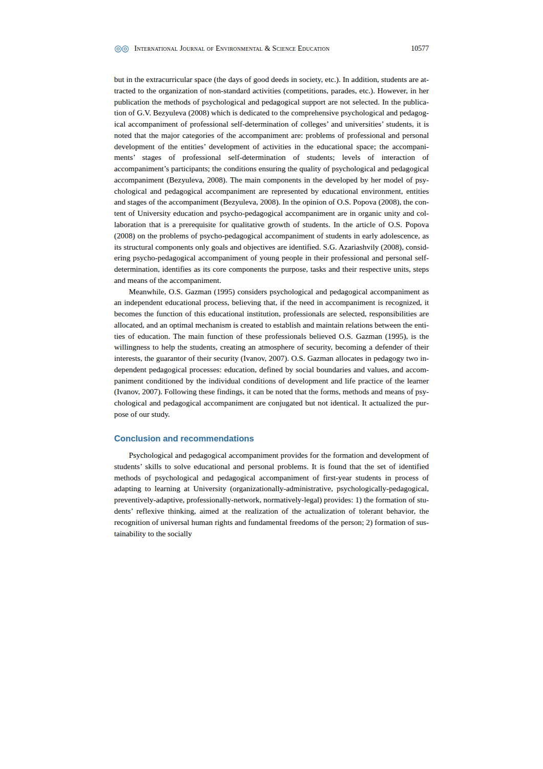◎◎ International Journal of Environmental & Science Education 10577
but in the extracurricular space (the days of good deeds in society, etc.). In addition, students are attracted to the organization of non-standard activities (competitions, parades, etc.). However, in her publication the methods of psychological and pedagogical support are not selected. In the publication of G.V. Bezyuleva (2008) which is dedicated to the comprehensive psychological and pedagogical accompaniment of professional self-determination of colleges’ and universities’ students, it is noted that the major categories of the accompaniment are: problems of professional and personal development of the entities’ development of activities in the educational space; the accompaniments’ stages of professional self-determination of students; levels of interaction of accompaniment’s participants; the conditions ensuring the quality of psychological and pedagogical accompaniment (Bezyuleva, 2008). The main components in the developed by her model of psychological and pedagogical accompaniment are represented by educational environment, entities and stages of the accompaniment (Bezyuleva, 2008). In the opinion of O.S. Popova (2008), the content of University education and psycho-pedagogical accompaniment are in organic unity and collaboration that is a prerequisite for qualitative growth of students. In the article of O.S. Popova (2008) on the problems of psycho-pedagogical accompaniment of students in early adolescence, as its structural components only goals and objectives are identified. S.G. Azariashvily (2008), considering psycho-pedagogical accompaniment of young people in their professional and personal self-determination, identifies as its core components the purpose, tasks and their respective units, steps and means of the accompaniment.
Meanwhile, O.S. Gazman (1995) considers psychological and pedagogical accompaniment as an independent educational process, believing that, if the need in accompaniment is recognized, it becomes the function of this educational institution, professionals are selected, responsibilities are allocated, and an optimal mechanism is created to establish and maintain relations between the entities of education. The main function of these professionals believed O.S. Gazman (1995), is the willingness to help the students, creating an atmosphere of security, becoming a defender of their interests, the guarantor of their security (Ivanov, 2007). O.S. Gazman allocates in pedagogy two independent pedagogical processes: education, defined by social boundaries and values, and accompaniment conditioned by the individual conditions of development and life practice of the learner (Ivanov, 2007). Following these findings, it can be noted that the forms, methods and means of psychological and pedagogical accompaniment are conjugated but not identical. It actualized the purpose of our study.
Conclusion and recommendations
Psychological and pedagogical accompaniment provides for the formation and development of students’ skills to solve educational and personal problems. It is found that the set of identified methods of psychological and pedagogical accompaniment of first-year students in process of adapting to learning at University (organizationally-administrative, psychologically-pedagogical, preventively-adaptive, professionally-network, normatively-legal) provides: 1) the formation of students’ reflexive thinking, aimed at the realization of the actualization of tolerant behavior, the recognition of universal human rights and fundamental freedoms of the person; 2) formation of sustainability to the socially